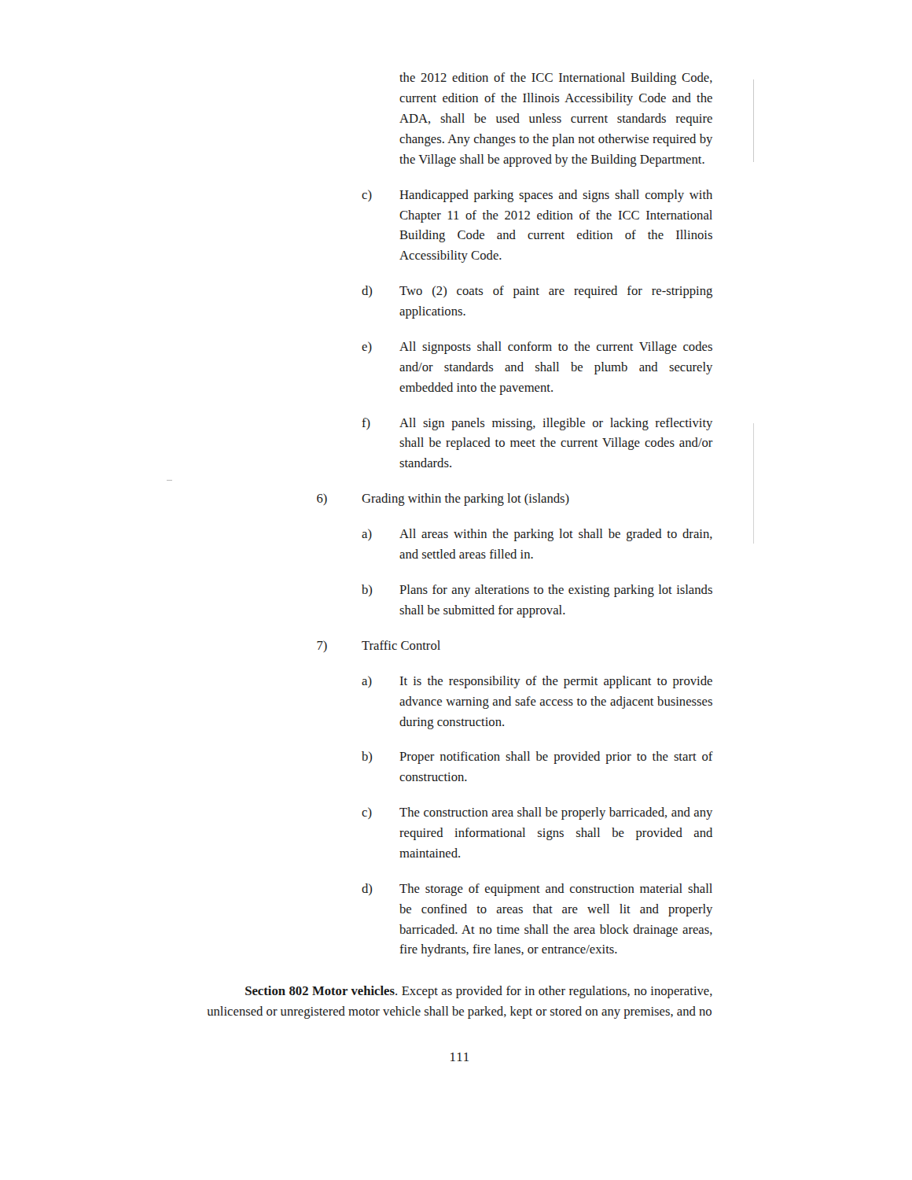the 2012 edition of the ICC International Building Code, current edition of the Illinois Accessibility Code and the ADA, shall be used unless current standards require changes. Any changes to the plan not otherwise required by the Village shall be approved by the Building Department.
c)
Handicapped parking spaces and signs shall comply with Chapter 11 of the 2012 edition of the ICC International Building Code and current edition of the Illinois Accessibility Code.
d)
Two (2) coats of paint are required for re-stripping applications.
e)
All signposts shall conform to the current Village codes and/or standards and shall be plumb and securely embedded into the pavement.
f)
All sign panels missing, illegible or lacking reflectivity shall be replaced to meet the current Village codes and/or standards.
6)
Grading within the parking lot (islands)
a)
All areas within the parking lot shall be graded to drain, and settled areas filled in.
b)
Plans for any alterations to the existing parking lot islands shall be submitted for approval.
7)
Traffic Control
a)
It is the responsibility of the permit applicant to provide advance warning and safe access to the adjacent businesses during construction.
b)
Proper notification shall be provided prior to the start of construction.
c)
The construction area shall be properly barricaded, and any required informational signs shall be provided and maintained.
d)
The storage of equipment and construction material shall be confined to areas that are well lit and properly barricaded. At no time shall the area block drainage areas, fire hydrants, fire lanes, or entrance/exits.
Section 802 Motor vehicles. Except as provided for in other regulations, no inoperative, unlicensed or unregistered motor vehicle shall be parked, kept or stored on any premises, and no
111